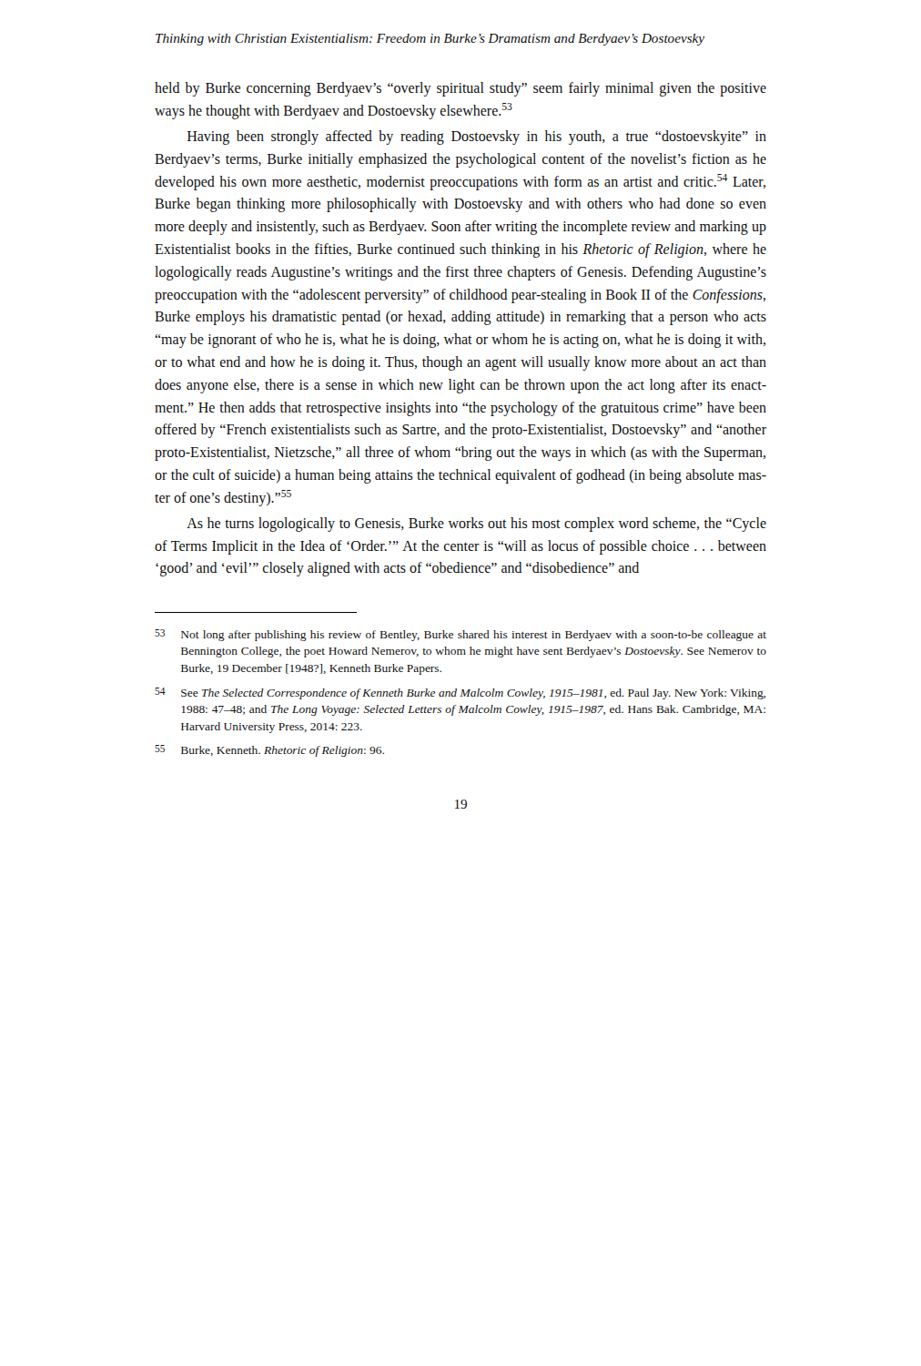Thinking with Christian Existentialism: Freedom in Burke’s Dramatism and Berdyaev’s Dostoevsky
held by Burke concerning Berdyaev’s “overly spiritual study” seem fairly minimal given the positive ways he thought with Berdyaev and Dostoevsky elsewhere.53
Having been strongly affected by reading Dostoevsky in his youth, a true “dostoevskyite” in Berdyaev’s terms, Burke initially emphasized the psychological content of the novelist’s fiction as he developed his own more aesthetic, modernist preoccupations with form as an artist and critic.54 Later, Burke began thinking more philosophically with Dostoevsky and with others who had done so even more deeply and insistently, such as Berdyaev. Soon after writing the incomplete review and marking up Existentialist books in the fifties, Burke continued such thinking in his Rhetoric of Religion, where he logologically reads Augustine’s writings and the first three chapters of Genesis. Defending Augustine’s preoccupation with the “adolescent perversity” of childhood pear-stealing in Book II of the Confessions, Burke employs his dramatistic pentad (or hexad, adding attitude) in remarking that a person who acts “may be ignorant of who he is, what he is doing, what or whom he is acting on, what he is doing it with, or to what end and how he is doing it. Thus, though an agent will usually know more about an act than does anyone else, there is a sense in which new light can be thrown upon the act long after its enactment.” He then adds that retrospective insights into “the psychology of the gratuitous crime” have been offered by “French existentialists such as Sartre, and the proto-Existentialist, Dostoevsky” and “another proto-Existentialist, Nietzsche,” all three of whom “bring out the ways in which (as with the Superman, or the cult of suicide) a human being attains the technical equivalent of godhead (in being absolute master of one’s destiny).”55
As he turns logologically to Genesis, Burke works out his most complex word scheme, the “Cycle of Terms Implicit in the Idea of ‘Order.’” At the center is “will as locus of possible choice . . . between ‘good’ and ‘evil’” closely aligned with acts of “obedience” and “disobedience” and
53 Not long after publishing his review of Bentley, Burke shared his interest in Berdyaev with a soon-to-be colleague at Bennington College, the poet Howard Nemerov, to whom he might have sent Berdyaev’s Dostoevsky. See Nemerov to Burke, 19 December [1948?], Kenneth Burke Papers.
54 See The Selected Correspondence of Kenneth Burke and Malcolm Cowley, 1915–1981, ed. Paul Jay. New York: Viking, 1988: 47–48; and The Long Voyage: Selected Letters of Malcolm Cowley, 1915–1987, ed. Hans Bak. Cambridge, MA: Harvard University Press, 2014: 223.
55 Burke, Kenneth. Rhetoric of Religion: 96.
19